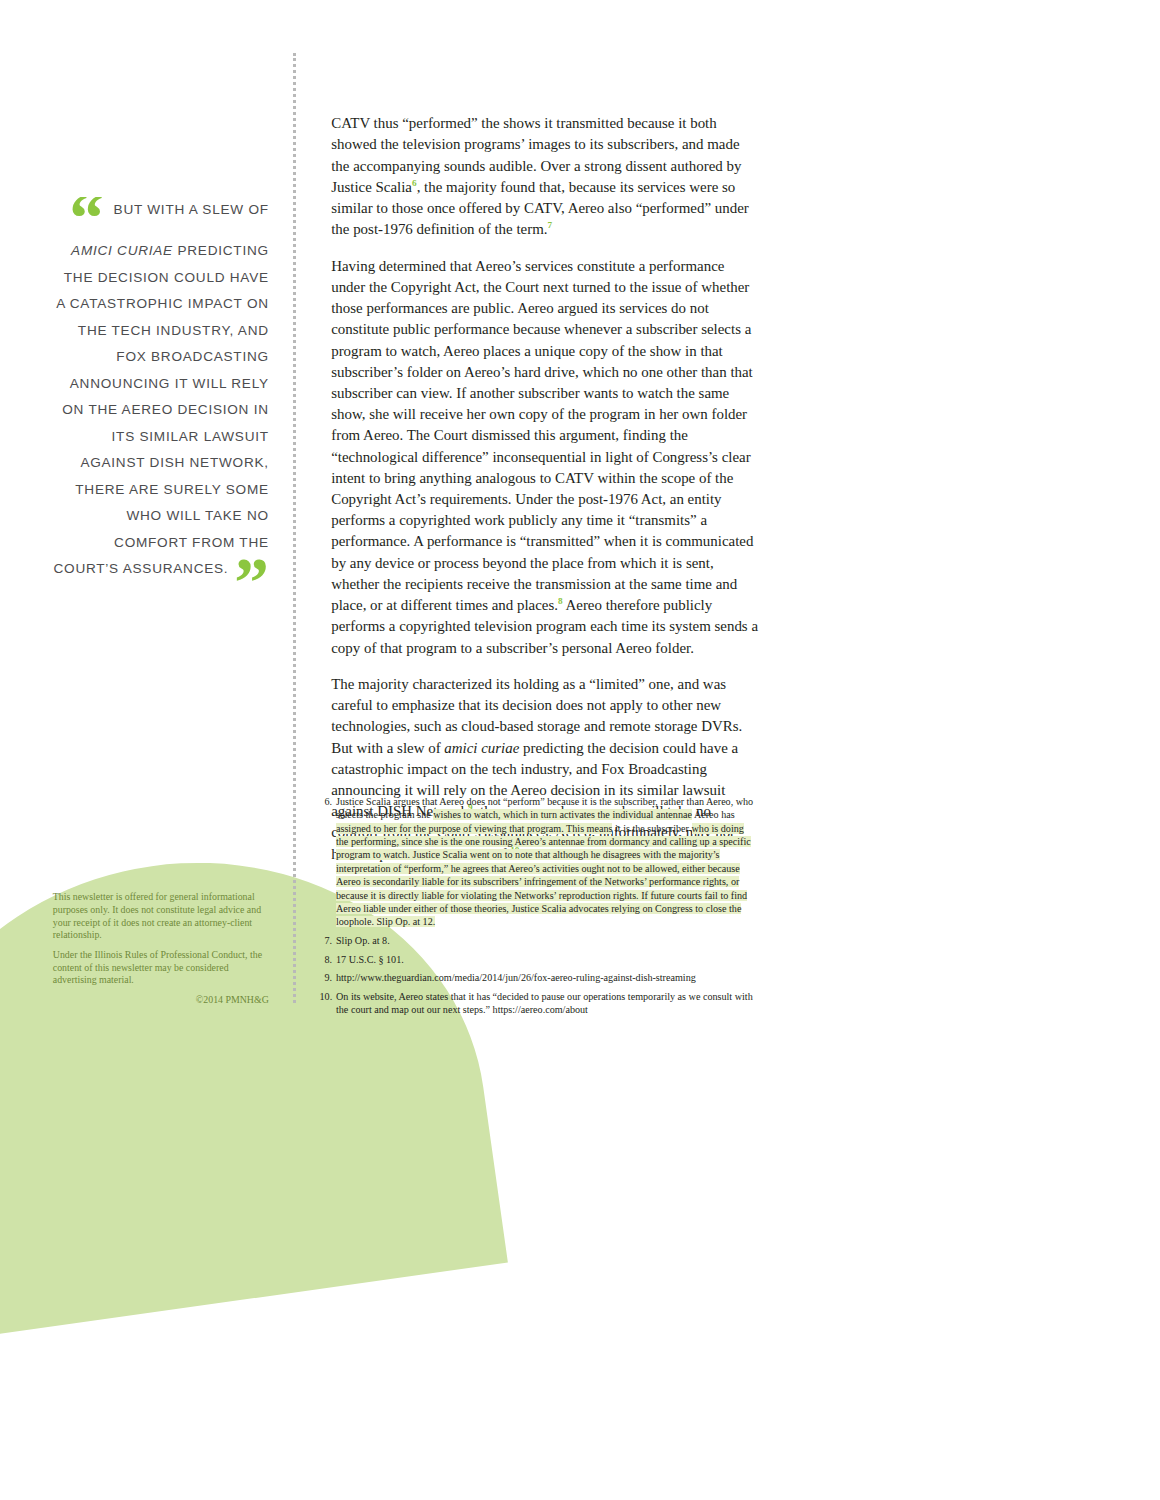“ But with a slew of amici curiae predicting the decision could have a catastrophic impact on the tech industry, and Fox Broadcasting announcing it will rely on the Aereo decision in its similar lawsuit against DISH Network, there are surely some who will take no comfort from the Court’s assurances. ”
CATV thus “performed” the shows it transmitted because it both showed the television programs’ images to its subscribers, and made the accompanying sounds audible. Over a strong dissent authored by Justice Scalia6, the majority found that, because its services were so similar to those once offered by CATV, Aereo also “performed” under the post-1976 definition of the term.7
Having determined that Aereo’s services constitute a performance under the Copyright Act, the Court next turned to the issue of whether those performances are public. Aereo argued its services do not constitute public performance because whenever a subscriber selects a program to watch, Aereo places a unique copy of the show in that subscriber’s folder on Aereo’s hard drive, which no one other than that subscriber can view. If another subscriber wants to watch the same show, she will receive her own copy of the program in her own folder from Aereo. The Court dismissed this argument, finding the “technological difference” inconsequential in light of Congress’s clear intent to bring anything analogous to CATV within the scope of the Copyright Act’s requirements. Under the post-1976 Act, an entity performs a copyrighted work publicly any time it “transmits” a performance. A performance is “transmitted” when it is communicated by any device or process beyond the place from which it is sent, whether the recipients receive the transmission at the same time and place, or at different times and places.8 Aereo therefore publicly performs a copyrighted television program each time its system sends a copy of that program to a subscriber’s personal Aereo folder.
The majority characterized its holding as a “limited” one, and was careful to emphasize that its decision does not apply to other new technologies, such as cloud-based storage and remote storage DVRs. But with a slew of amici curiae predicting the decision could have a catastrophic impact on the tech industry, and Fox Broadcasting announcing it will rely on the Aereo decision in its similar lawsuit against DISH Network9, there are surely some who will take no comfort from the Court’s assurances. Aereo, unfortunately, may not have a spell to resurrect itself.10
Justice Scalia argues that Aereo does not “perform” because it is the subscriber, rather than Aereo, who selects the program she wishes to watch, which in turn activates the individual antennae Aereo has assigned to her for the purpose of viewing that program. This means it is the subscriber who is doing the performing, since she is the one rousing Aereo’s antennae from dormancy and calling up a specific program to watch. Justice Scalia went on to note that although he disagrees with the majority’s interpretation of “perform,” he agrees that Aereo’s activities ought not to be allowed, either because Aereo is secondarily liable for its subscribers’ infringement of the Networks’ performance rights, or because it is directly liable for violating the Networks’ reproduction rights. If future courts fail to find Aereo liable under either of those theories, Justice Scalia advocates relying on Congress to close the loophole. Slip Op. at 12.
Slip Op. at 8.
17 U.S.C. § 101.
http://www.theguardian.com/media/2014/jun/26/fox-aereo-ruling-against-dish-streaming
On its website, Aereo states that it has “decided to pause our operations temporarily as we consult with the court and map out our next steps.” https://aereo.com/about
This newsletter is offered for general informational purposes only. It does not constitute legal advice and your receipt of it does not create an attorney-client relationship.
Under the Illinois Rules of Professional Conduct, the content of this newsletter may be considered advertising material.
©2014 PMNH&G